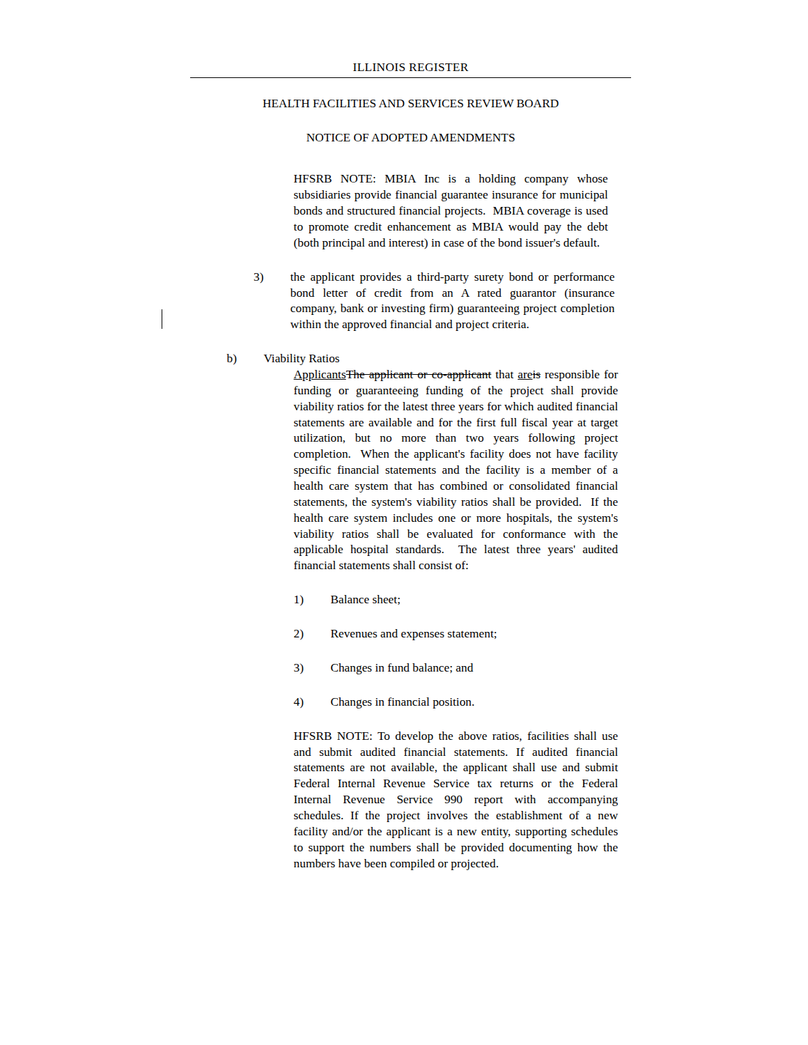ILLINOIS REGISTER
HEALTH FACILITIES AND SERVICES REVIEW BOARD
NOTICE OF ADOPTED AMENDMENTS
HFSRB NOTE: MBIA Inc is a holding company whose subsidiaries provide financial guarantee insurance for municipal bonds and structured financial projects. MBIA coverage is used to promote credit enhancement as MBIA would pay the debt (both principal and interest) in case of the bond issuer's default.
3) the applicant provides a third-party surety bond or performance bond letter of credit from an A rated guarantor (insurance company, bank or investing firm) guaranteeing project completion within the approved financial and project criteria.
b) Viability Ratios
Applicants The applicant or co-applicant that are is responsible for funding or guaranteeing funding of the project shall provide viability ratios for the latest three years for which audited financial statements are available and for the first full fiscal year at target utilization, but no more than two years following project completion. When the applicant's facility does not have facility specific financial statements and the facility is a member of a health care system that has combined or consolidated financial statements, the system's viability ratios shall be provided. If the health care system includes one or more hospitals, the system's viability ratios shall be evaluated for conformance with the applicable hospital standards. The latest three years' audited financial statements shall consist of:
1) Balance sheet;
2) Revenues and expenses statement;
3) Changes in fund balance; and
4) Changes in financial position.
HFSRB NOTE: To develop the above ratios, facilities shall use and submit audited financial statements. If audited financial statements are not available, the applicant shall use and submit Federal Internal Revenue Service tax returns or the Federal Internal Revenue Service 990 report with accompanying schedules. If the project involves the establishment of a new facility and/or the applicant is a new entity, supporting schedules to support the numbers shall be provided documenting how the numbers have been compiled or projected.